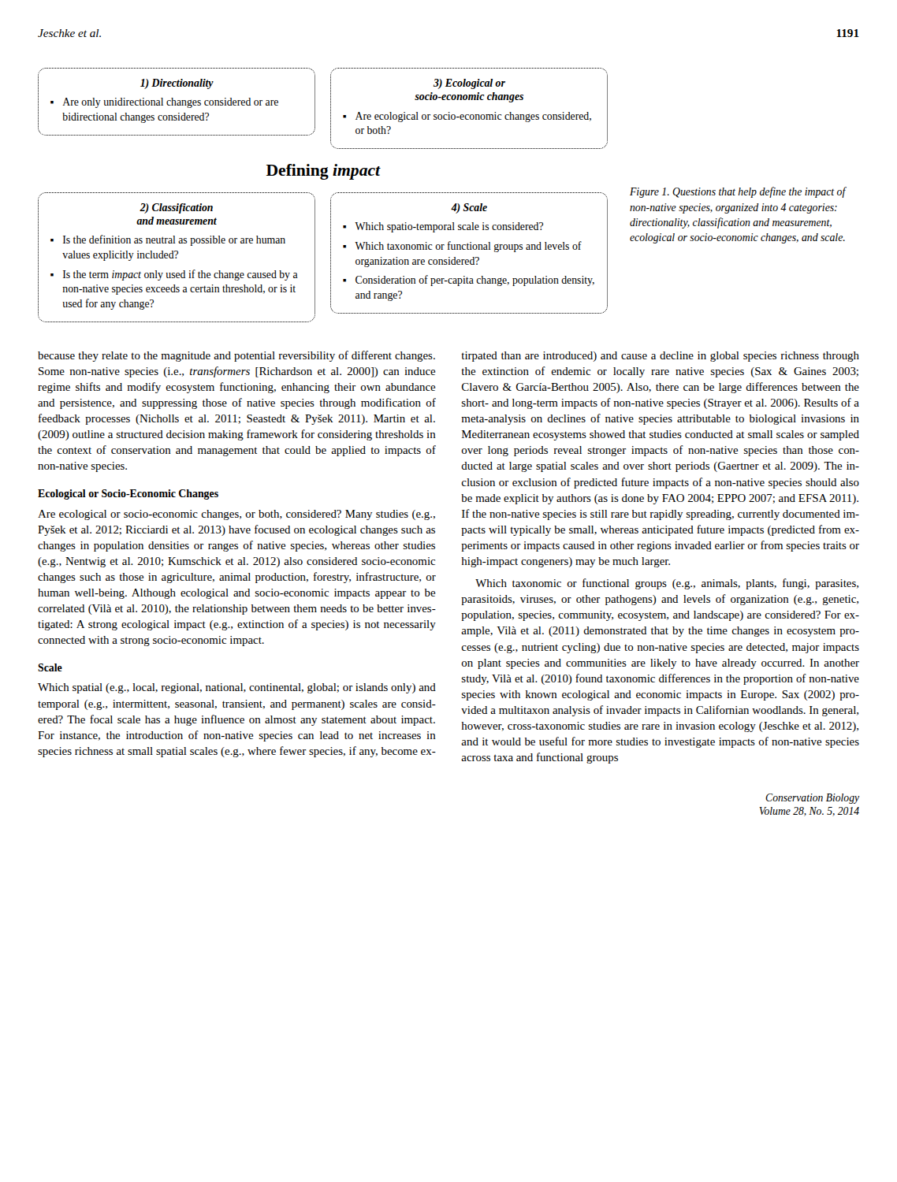Jeschke et al. 1191
1) Directionality
Are only unidirectional changes considered or are bidirectional changes considered?
3) Ecological or
socio-economic changes
Are ecological or socio-economic changes considered, or both?
Defining impact
2) Classification
and measurement
Is the definition as neutral as possible or are human values explicitly included?
Is the term impact only used if the change caused by a non-native species exceeds a certain threshold, or is it used for any change?
4) Scale
Which spatio-temporal scale is considered?
Which taxonomic or functional groups and levels of organization are considered?
Consideration of per-capita change, population density, and range?
Figure 1. Questions that help define the impact of non-native species, organized into 4 categories: directionality, classification and measurement, ecological or socio-economic changes, and scale.
because they relate to the magnitude and potential reversibility of different changes. Some non-native species (i.e., transformers [Richardson et al. 2000]) can induce regime shifts and modify ecosystem functioning, enhancing their own abundance and persistence, and suppressing those of native species through modification of feedback processes (Nicholls et al. 2011; Seastedt & Pyšek 2011). Martin et al. (2009) outline a structured decision making framework for considering thresholds in the context of conservation and management that could be applied to impacts of non-native species.
Ecological or Socio-Economic Changes
Are ecological or socio-economic changes, or both, considered? Many studies (e.g., Pyšek et al. 2012; Ricciardi et al. 2013) have focused on ecological changes such as changes in population densities or ranges of native species, whereas other studies (e.g., Nentwig et al. 2010; Kumschick et al. 2012) also considered socio-economic changes such as those in agriculture, animal production, forestry, infrastructure, or human well-being. Although ecological and socio-economic impacts appear to be correlated (Vilà et al. 2010), the relationship between them needs to be better investigated: A strong ecological impact (e.g., extinction of a species) is not necessarily connected with a strong socio-economic impact.
Scale
Which spatial (e.g., local, regional, national, continental, global; or islands only) and temporal (e.g., intermittent, seasonal, transient, and permanent) scales are considered? The focal scale has a huge influence on almost any statement about impact. For instance, the introduction of non-native species can lead to net increases in species richness at small spatial scales (e.g., where fewer species, if any, become extirpated than are introduced) and cause a decline in global species richness through the extinction of endemic or locally rare native species (Sax & Gaines 2003; Clavero & García-Berthou 2005). Also, there can be large differences between the short- and long-term impacts of non-native species (Strayer et al. 2006). Results of a meta-analysis on declines of native species attributable to biological invasions in Mediterranean ecosystems showed that studies conducted at small scales or sampled over long periods reveal stronger impacts of non-native species than those conducted at large spatial scales and over short periods (Gaertner et al. 2009). The inclusion or exclusion of predicted future impacts of a non-native species should also be made explicit by authors (as is done by FAO 2004; EPPO 2007; and EFSA 2011). If the non-native species is still rare but rapidly spreading, currently documented impacts will typically be small, whereas anticipated future impacts (predicted from experiments or impacts caused in other regions invaded earlier or from species traits or high-impact congeners) may be much larger.
Which taxonomic or functional groups (e.g., animals, plants, fungi, parasites, parasitoids, viruses, or other pathogens) and levels of organization (e.g., genetic, population, species, community, ecosystem, and landscape) are considered? For example, Vilà et al. (2011) demonstrated that by the time changes in ecosystem processes (e.g., nutrient cycling) due to non-native species are detected, major impacts on plant species and communities are likely to have already occurred. In another study, Vilà et al. (2010) found taxonomic differences in the proportion of non-native species with known ecological and economic impacts in Europe. Sax (2002) provided a multitaxon analysis of invader impacts in Californian woodlands. In general, however, cross-taxonomic studies are rare in invasion ecology (Jeschke et al. 2012), and it would be useful for more studies to investigate impacts of non-native species across taxa and functional groups
Conservation Biology
Volume 28, No. 5, 2014